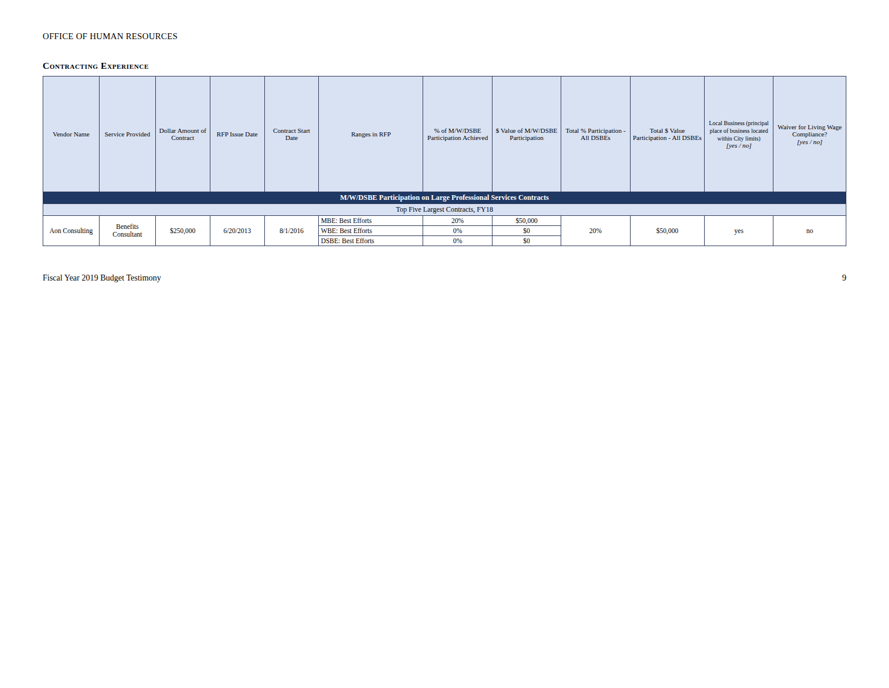OFFICE OF HUMAN RESOURCES
Contracting Experience
| M/W/DSBE Participation on Large Professional Services Contracts |
| Top Five Largest Contracts, FY18 |
| Vendor Name | Service Provided | Dollar Amount of Contract | RFP Issue Date | Contract Start Date | Ranges in RFP | % of M/W/DSBE Participation Achieved | $ Value of M/W/DSBE Participation | Total % Participation - All DSBEs | Total $ Value Participation - All DSBEs | Local Business (principal place of business located within City limits) [yes / no] | Waiver for Living Wage Compliance? [yes / no] |
| Aon Consulting | Benefits Consultant | $250,000 | 6/20/2013 | 8/1/2016 | MBE: Best Efforts | 20% | $50,000 | 20% | $50,000 | yes | no |
| WBE: Best Efforts | 0% | $0 |
| DSBE: Best Efforts | 0% | $0 |
Fiscal Year 2019 Budget Testimony
9